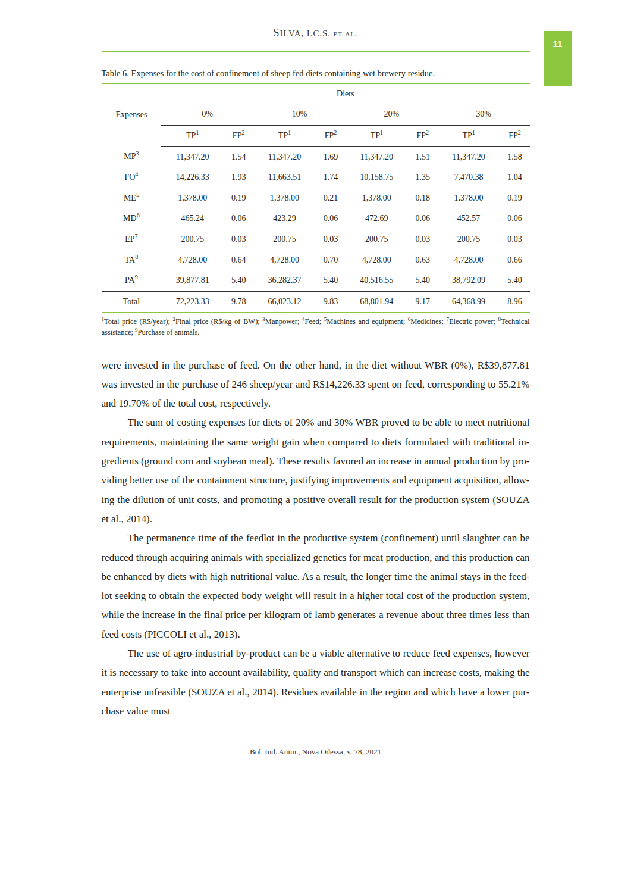11
SILVA, I.C.S. et al.
Table 6. Expenses for the cost of confinement of sheep fed diets containing wet brewery residue.
| Expenses | Diets |
| --- | --- |
| 0% | 10% | 20% | 30% |
| TP 1 | FP 2 | TP 1 | FP 2 | TP 1 | FP 2 | TP 1 | FP 2 |
| MP 3 | 11,347.20 | 1.54 | 11,347.20 | 1.69 | 11,347.20 | 1.51 | 11,347.20 | 1.58 |
| FO 4 | 14,226.33 | 1.93 | 11,663.51 | 1.74 | 10,158.75 | 1.35 | 7,470.38 | 1.04 |
| ME 5 | 1,378.00 | 0.19 | 1,378.00 | 0.21 | 1,378.00 | 0.18 | 1,378.00 | 0.19 |
| MD 6 | 465.24 | 0.06 | 423.29 | 0.06 | 472.69 | 0.06 | 452.57 | 0.06 |
| EP 7 | 200.75 | 0.03 | 200.75 | 0.03 | 200.75 | 0.03 | 200.75 | 0.03 |
| TA 8 | 4,728.00 | 0.64 | 4,728.00 | 0.70 | 4,728.00 | 0.63 | 4,728.00 | 0.66 |
| PA 9 | 39,877.81 | 5.40 | 36,282.37 | 5.40 | 40,516.55 | 5.40 | 38,792.09 | 5.40 |
| Total | 72,223.33 | 9.78 | 66,023.12 | 9.83 | 68,801.94 | 9.17 | 64,368.99 | 8.96 |
1Total price (R$/year); 2Final price (R$/kg of BW); 3Manpower; 4Feed; 5Machines and equipment; 6Medicines; 7Electric power; 8Technical assistance; 9Purchase of animals.
were invested in the purchase of feed. On the other hand, in the diet without WBR (0%), R$39,877.81 was invested in the purchase of 246 sheep/year and R$14,226.33 spent on feed, corresponding to 55.21% and 19.70% of the total cost, respectively.
The sum of costing expenses for diets of 20% and 30% WBR proved to be able to meet nutritional requirements, maintaining the same weight gain when compared to diets formulated with traditional ingredients (ground corn and soybean meal). These results favored an increase in annual production by providing better use of the containment structure, justifying improvements and equipment acquisition, allowing the dilution of unit costs, and promoting a positive overall result for the production system (SOUZA et al., 2014).
The permanence time of the feedlot in the productive system (confinement) until slaughter can be reduced through acquiring animals with specialized genetics for meat production, and this production can be enhanced by diets with high nutritional value. As a result, the longer time the animal stays in the feedlot seeking to obtain the expected body weight will result in a higher total cost of the production system, while the increase in the final price per kilogram of lamb generates a revenue about three times less than feed costs (PICCOLI et al., 2013).
The use of agro-industrial by-product can be a viable alternative to reduce feed expenses, however it is necessary to take into account availability, quality and transport which can increase costs, making the enterprise unfeasible (SOUZA et al., 2014). Residues available in the region and which have a lower purchase value must
Bol. Ind. Anim., Nova Odessa, v. 78, 2021